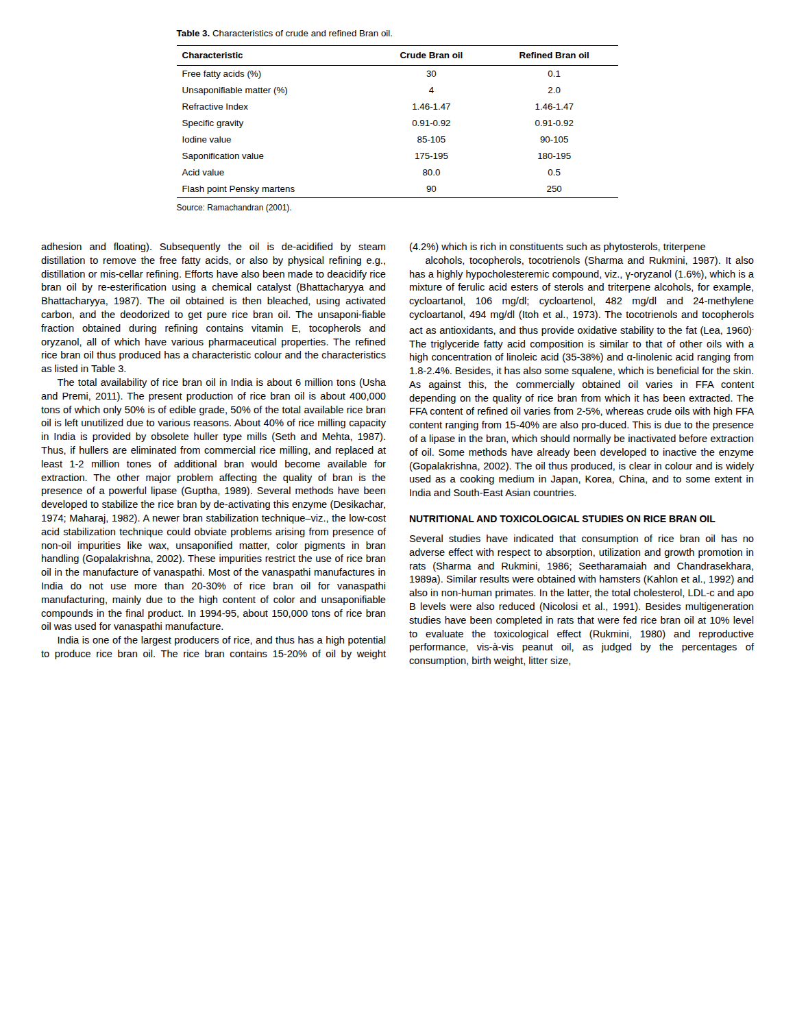Table 3. Characteristics of crude and refined Bran oil.
| Characteristic | Crude Bran oil | Refined Bran oil |
| --- | --- | --- |
| Free fatty acids (%) | 30 | 0.1 |
| Unsaponifiable matter (%) | 4 | 2.0 |
| Refractive Index | 1.46-1.47 | 1.46-1.47 |
| Specific gravity | 0.91-0.92 | 0.91-0.92 |
| Iodine value | 85-105 | 90-105 |
| Saponification value | 175-195 | 180-195 |
| Acid value | 80.0 | 0.5 |
| Flash point Pensky martens | 90 | 250 |
Source: Ramachandran (2001).
adhesion and floating). Subsequently the oil is de-acidified by steam distillation to remove the free fatty acids, or also by physical refining e.g., distillation or mis-cellar refining. Efforts have also been made to deacidify rice bran oil by re-esterification using a chemical catalyst (Bhattacharyya and Bhattacharyya, 1987). The oil obtained is then bleached, using activated carbon, and the deodorized to get pure rice bran oil. The unsaponi-fiable fraction obtained during refining contains vitamin E, tocopherols and oryzanol, all of which have various pharmaceutical properties. The refined rice bran oil thus produced has a characteristic colour and the characteristics as listed in Table 3.
The total availability of rice bran oil in India is about 6 million tons (Usha and Premi, 2011). The present production of rice bran oil is about 400,000 tons of which only 50% is of edible grade, 50% of the total available rice bran oil is left unutilized due to various reasons. About 40% of rice milling capacity in India is provided by obsolete huller type mills (Seth and Mehta, 1987). Thus, if hullers are eliminated from commercial rice milling, and replaced at least 1-2 million tones of additional bran would become available for extraction. The other major problem affecting the quality of bran is the presence of a powerful lipase (Guptha, 1989). Several methods have been developed to stabilize the rice bran by de-activating this enzyme (Desikachar, 1974; Maharaj, 1982). A newer bran stabilization technique–viz., the low-cost acid stabilization technique could obviate problems arising from presence of non-oil impurities like wax, unsaponified matter, color pigments in bran handling (Gopalakrishna, 2002). These impurities restrict the use of rice bran oil in the manufacture of vanaspathi. Most of the vanaspathi manufactures in India do not use more than 20-30% of rice bran oil for vanaspathi manufacturing, mainly due to the high content of color and unsaponifiable compounds in the final product. In 1994-95, about 150,000 tons of rice bran oil was used for vanaspathi manufacture.
India is one of the largest producers of rice, and thus has a high potential to produce rice bran oil. The rice bran contains 15-20% of oil by weight (4.2%) which is rich in constituents such as phytosterols, triterpene
alcohols, tocopherols, tocotrienols (Sharma and Rukmini, 1987). It also has a highly hypocholesteremic compound, viz., γ-oryzanol (1.6%), which is a mixture of ferulic acid esters of sterols and triterpene alcohols, for example, cycloartanol, 106 mg/dl; cycloartenol, 482 mg/dl and 24-methylene cycloartanol, 494 mg/dl (Itoh et al., 1973). The tocotrienols and tocopherols act as antioxidants, and thus provide oxidative stability to the fat (Lea, 1960). The triglyceride fatty acid composition is similar to that of other oils with a high concentration of linoleic acid (35-38%) and α-linolenic acid ranging from 1.8-2.4%. Besides, it has also some squalene, which is beneficial for the skin. As against this, the commercially obtained oil varies in FFA content depending on the quality of rice bran from which it has been extracted. The FFA content of refined oil varies from 2-5%, whereas crude oils with high FFA content ranging from 15-40% are also pro-duced. This is due to the presence of a lipase in the bran, which should normally be inactivated before extraction of oil. Some methods have already been developed to inactive the enzyme (Gopalakrishna, 2002). The oil thus produced, is clear in colour and is widely used as a cooking medium in Japan, Korea, China, and to some extent in India and South-East Asian countries.
NUTRITIONAL AND TOXICOLOGICAL STUDIES ON RICE BRAN OIL
Several studies have indicated that consumption of rice bran oil has no adverse effect with respect to absorption, utilization and growth promotion in rats (Sharma and Rukmini, 1986; Seetharamaiah and Chandrasekhara, 1989a). Similar results were obtained with hamsters (Kahlon et al., 1992) and also in non-human primates. In the latter, the total cholesterol, LDL-c and apo B levels were also reduced (Nicolosi et al., 1991). Besides multigeneration studies have been completed in rats that were fed rice bran oil at 10% level to evaluate the toxicological effect (Rukmini, 1980) and reproductive performance, vis-à-vis peanut oil, as judged by the percentages of consumption, birth weight, litter size,